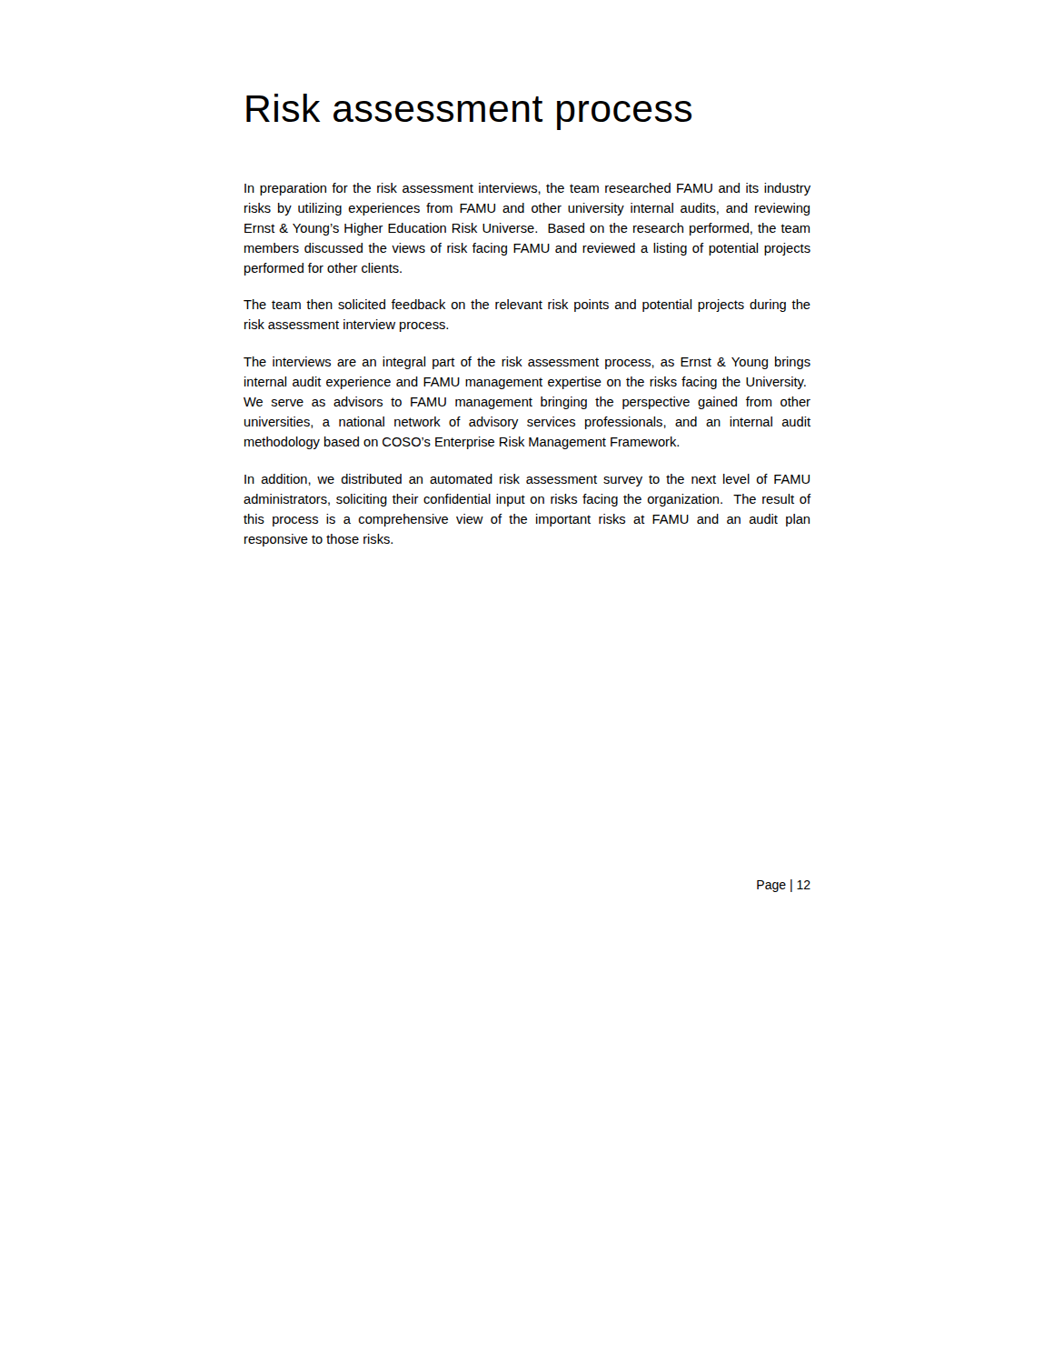Risk assessment process
In preparation for the risk assessment interviews, the team researched FAMU and its industry risks by utilizing experiences from FAMU and other university internal audits, and reviewing Ernst & Young’s Higher Education Risk Universe. Based on the research performed, the team members discussed the views of risk facing FAMU and reviewed a listing of potential projects performed for other clients.
The team then solicited feedback on the relevant risk points and potential projects during the risk assessment interview process.
The interviews are an integral part of the risk assessment process, as Ernst & Young brings internal audit experience and FAMU management expertise on the risks facing the University. We serve as advisors to FAMU management bringing the perspective gained from other universities, a national network of advisory services professionals, and an internal audit methodology based on COSO’s Enterprise Risk Management Framework.
In addition, we distributed an automated risk assessment survey to the next level of FAMU administrators, soliciting their confidential input on risks facing the organization. The result of this process is a comprehensive view of the important risks at FAMU and an audit plan responsive to those risks.
Page | 12